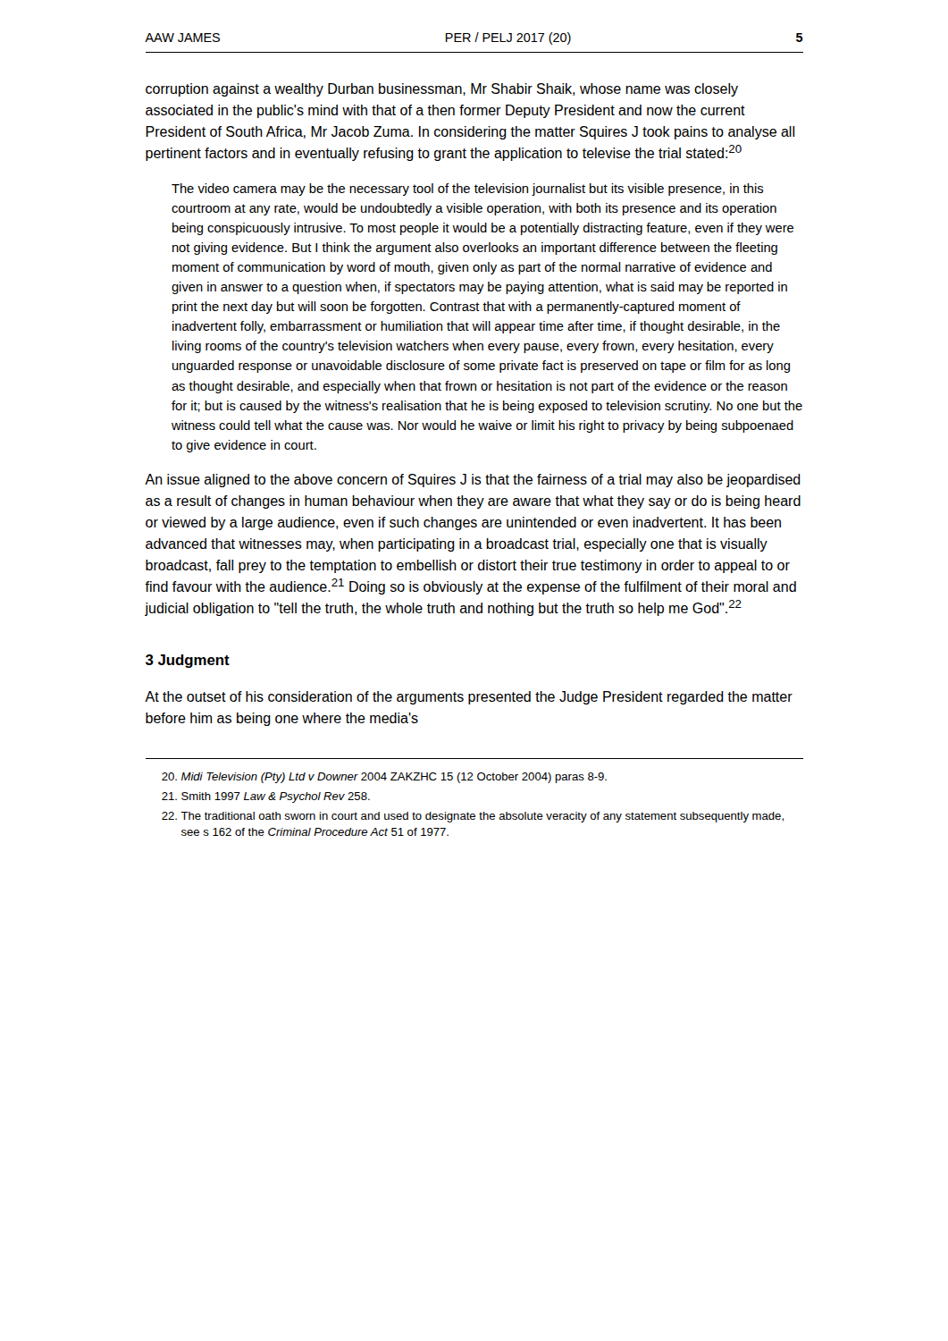AAW James PER / PELJ 2017 (20) 5
corruption against a wealthy Durban businessman, Mr Shabir Shaik, whose name was closely associated in the public's mind with that of a then former Deputy President and now the current President of South Africa, Mr Jacob Zuma. In considering the matter Squires J took pains to analyse all pertinent factors and in eventually refusing to grant the application to televise the trial stated:20
The video camera may be the necessary tool of the television journalist but its visible presence, in this courtroom at any rate, would be undoubtedly a visible operation, with both its presence and its operation being conspicuously intrusive. To most people it would be a potentially distracting feature, even if they were not giving evidence. But I think the argument also overlooks an important difference between the fleeting moment of communication by word of mouth, given only as part of the normal narrative of evidence and given in answer to a question when, if spectators may be paying attention, what is said may be reported in print the next day but will soon be forgotten. Contrast that with a permanently-captured moment of inadvertent folly, embarrassment or humiliation that will appear time after time, if thought desirable, in the living rooms of the country's television watchers when every pause, every frown, every hesitation, every unguarded response or unavoidable disclosure of some private fact is preserved on tape or film for as long as thought desirable, and especially when that frown or hesitation is not part of the evidence or the reason for it; but is caused by the witness's realisation that he is being exposed to television scrutiny. No one but the witness could tell what the cause was. Nor would he waive or limit his right to privacy by being subpoenaed to give evidence in court.
An issue aligned to the above concern of Squires J is that the fairness of a trial may also be jeopardised as a result of changes in human behaviour when they are aware that what they say or do is being heard or viewed by a large audience, even if such changes are unintended or even inadvertent. It has been advanced that witnesses may, when participating in a broadcast trial, especially one that is visually broadcast, fall prey to the temptation to embellish or distort their true testimony in order to appeal to or find favour with the audience.21 Doing so is obviously at the expense of the fulfilment of their moral and judicial obligation to "tell the truth, the whole truth and nothing but the truth so help me God".22
3 Judgment
At the outset of his consideration of the arguments presented the Judge President regarded the matter before him as being one where the media's
Midi Television (Pty) Ltd v Downer 2004 ZAKZHC 15 (12 October 2004) paras 8-9.
Smith 1997 Law & Psychol Rev 258.
The traditional oath sworn in court and used to designate the absolute veracity of any statement subsequently made, see s 162 of the Criminal Procedure Act 51 of 1977.